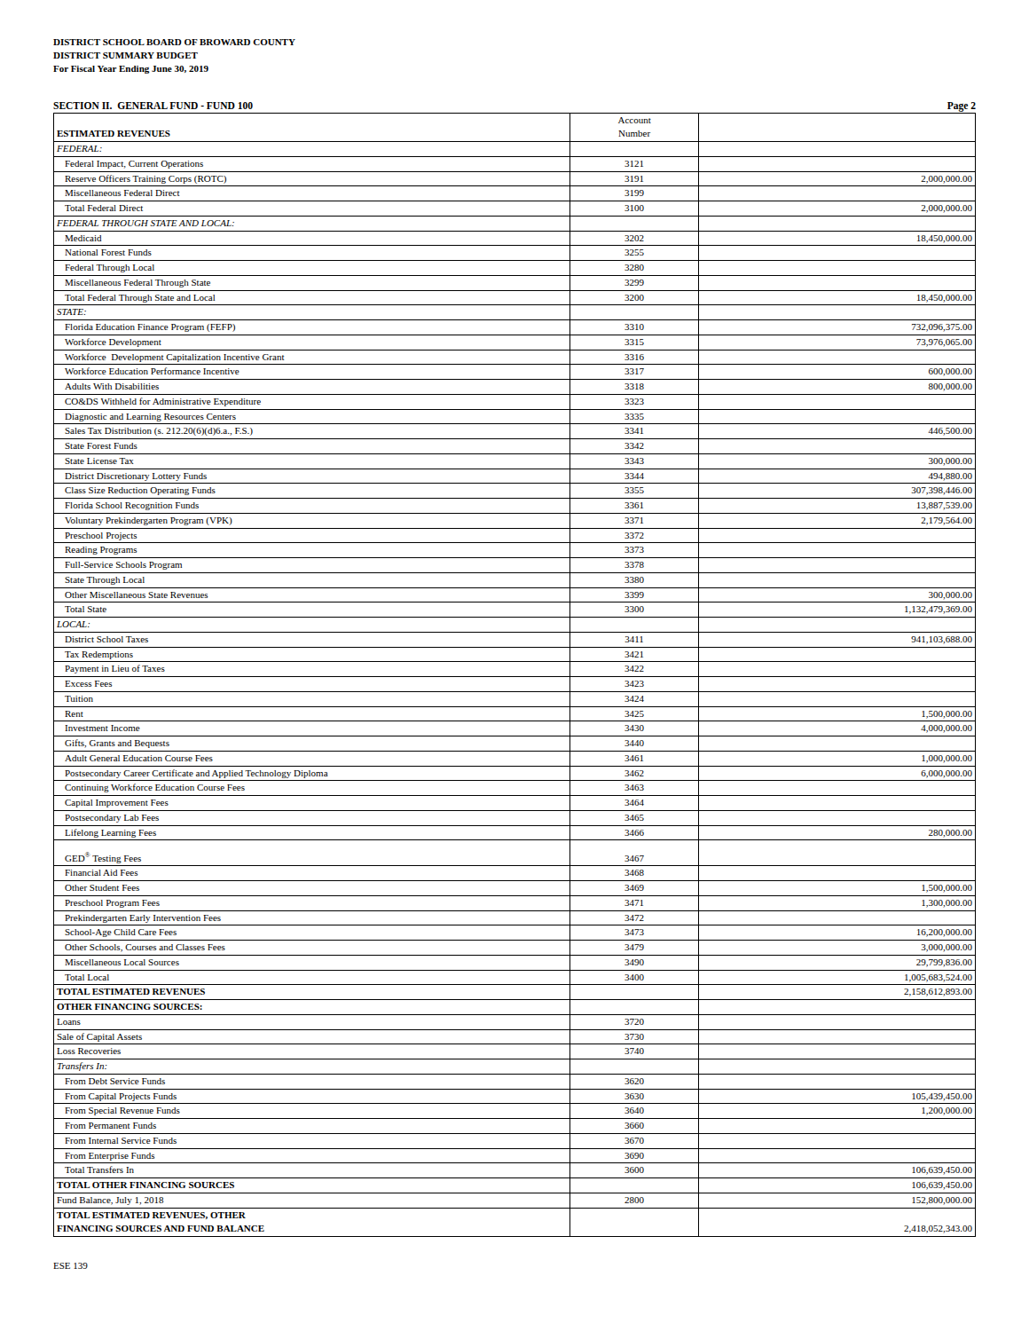DISTRICT SCHOOL BOARD OF BROWARD COUNTY
DISTRICT SUMMARY BUDGET
For Fiscal Year Ending June 30, 2019
SECTION II. GENERAL FUND - FUND 100 Page 2
| | Account | |
| ESTIMATED REVENUES | Number | |
| FEDERAL: | | |
| Federal Impact, Current Operations | 3121 | |
| Reserve Officers Training Corps (ROTC) | 3191 | 2,000,000.00 |
| Miscellaneous Federal Direct | 3199 | |
| Total Federal Direct | 3100 | 2,000,000.00 |
| FEDERAL THROUGH STATE AND LOCAL: | | |
| Medicaid | 3202 | 18,450,000.00 |
| National Forest Funds | 3255 | |
| Federal Through Local | 3280 | |
| Miscellaneous Federal Through State | 3299 | |
| Total Federal Through State and Local | 3200 | 18,450,000.00 |
| STATE: | | |
| Florida Education Finance Program (FEFP) | 3310 | 732,096,375.00 |
| Workforce Development | 3315 | 73,976,065.00 |
| Workforce Development Capitalization Incentive Grant | 3316 | |
| Workforce Education Performance Incentive | 3317 | 600,000.00 |
| Adults With Disabilities | 3318 | 800,000.00 |
| CO&DS Withheld for Administrative Expenditure | 3323 | |
| Diagnostic and Learning Resources Centers | 3335 | |
| Sales Tax Distribution (s. 212.20(6)(d)6.a., F.S.) | 3341 | 446,500.00 |
| State Forest Funds | 3342 | |
| State License Tax | 3343 | 300,000.00 |
| District Discretionary Lottery Funds | 3344 | 494,880.00 |
| Class Size Reduction Operating Funds | 3355 | 307,398,446.00 |
| Florida School Recognition Funds | 3361 | 13,887,539.00 |
| Voluntary Prekindergarten Program (VPK) | 3371 | 2,179,564.00 |
| Preschool Projects | 3372 | |
| Reading Programs | 3373 | |
| Full-Service Schools Program | 3378 | |
| State Through Local | 3380 | |
| Other Miscellaneous State Revenues | 3399 | 300,000.00 |
| Total State | 3300 | 1,132,479,369.00 |
| LOCAL: | | |
| District School Taxes | 3411 | 941,103,688.00 |
| Tax Redemptions | 3421 | |
| Payment in Lieu of Taxes | 3422 | |
| Excess Fees | 3423 | |
| Tuition | 3424 | |
| Rent | 3425 | 1,500,000.00 |
| Investment Income | 3430 | 4,000,000.00 |
| Gifts, Grants and Bequests | 3440 | |
| Adult General Education Course Fees | 3461 | 1,000,000.00 |
| Postsecondary Career Certificate and Applied Technology Diploma | 3462 | 6,000,000.00 |
| Continuing Workforce Education Course Fees | 3463 | |
| Capital Improvement Fees | 3464 | |
| Postsecondary Lab Fees | 3465 | |
| Lifelong Learning Fees | 3466 | 280,000.00 |
| GED ® Testing Fees | 3467 | |
| Financial Aid Fees | 3468 | |
| Other Student Fees | 3469 | 1,500,000.00 |
| Preschool Program Fees | 3471 | 1,300,000.00 |
| Prekindergarten Early Intervention Fees | 3472 | |
| School-Age Child Care Fees | 3473 | 16,200,000.00 |
| Other Schools, Courses and Classes Fees | 3479 | 3,000,000.00 |
| Miscellaneous Local Sources | 3490 | 29,799,836.00 |
| Total Local | 3400 | 1,005,683,524.00 |
| TOTAL ESTIMATED REVENUES | | 2,158,612,893.00 |
| OTHER FINANCING SOURCES: | | |
| Loans | 3720 | |
| Sale of Capital Assets | 3730 | |
| Loss Recoveries | 3740 | |
| Transfers In: | | |
| From Debt Service Funds | 3620 | |
| From Capital Projects Funds | 3630 | 105,439,450.00 |
| From Special Revenue Funds | 3640 | 1,200,000.00 |
| From Permanent Funds | 3660 | |
| From Internal Service Funds | 3670 | |
| From Enterprise Funds | 3690 | |
| Total Transfers In | 3600 | 106,639,450.00 |
| TOTAL OTHER FINANCING SOURCES | | 106,639,450.00 |
| Fund Balance, July 1, 2018 | 2800 | 152,800,000.00 |
| TOTAL ESTIMATED REVENUES, OTHER | | |
| FINANCING SOURCES AND FUND BALANCE | | 2,418,052,343.00 |
ESE 139